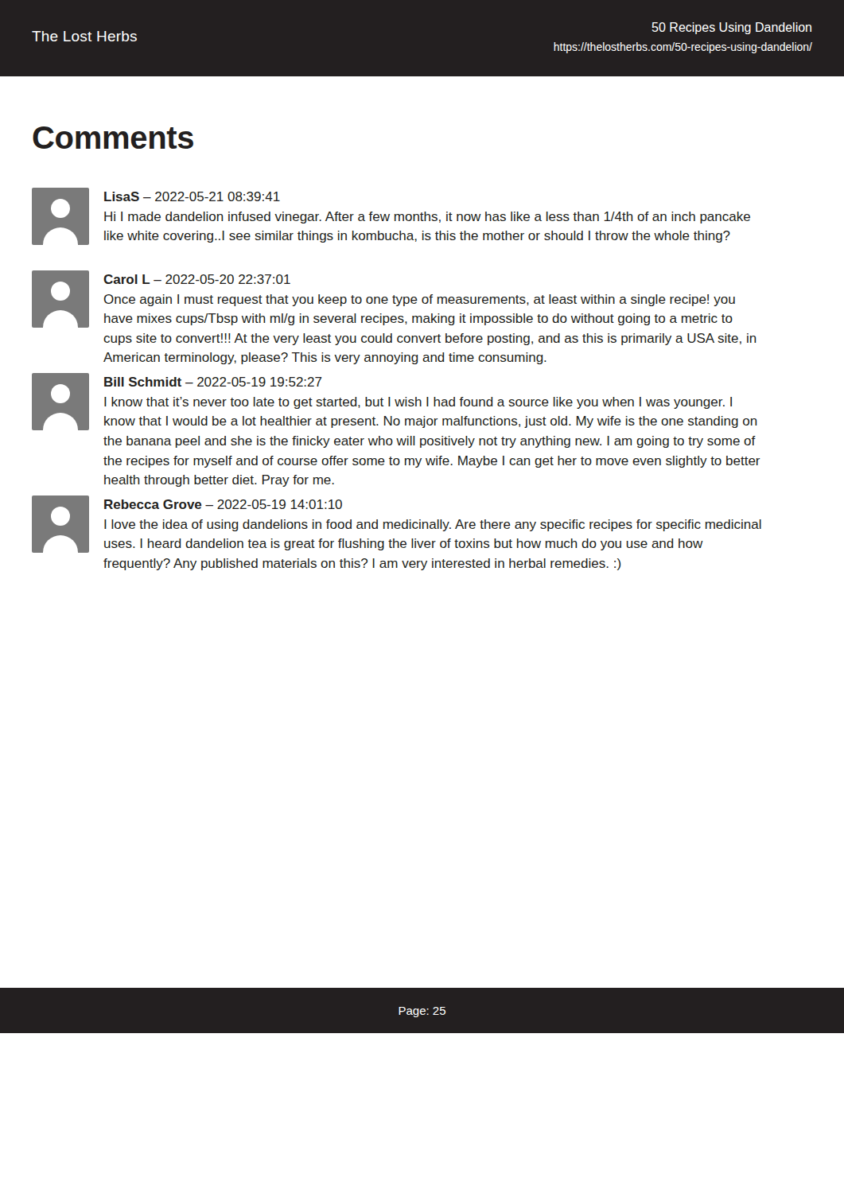The Lost Herbs
50 Recipes Using Dandelion
https://thelostherbs.com/50-recipes-using-dandelion/
Comments
LisaS – 2022-05-21 08:39:41
Hi I made dandelion infused vinegar. After a few months, it now has like a less than 1/4th of an inch pancake like white covering..I see similar things in kombucha, is this the mother or should I throw the whole thing?
Carol L – 2022-05-20 22:37:01
Once again I must request that you keep to one type of measurements, at least within a single recipe! you have mixes cups/Tbsp with ml/g in several recipes, making it impossible to do without going to a metric to cups site to convert!!! At the very least you could convert before posting, and as this is primarily a USA site, in American terminology, please? This is very annoying and time consuming.
Bill Schmidt – 2022-05-19 19:52:27
I know that it’s never too late to get started, but I wish I had found a source like you when I was younger. I know that I would be a lot healthier at present. No major malfunctions, just old. My wife is the one standing on the banana peel and she is the finicky eater who will positively not try anything new. I am going to try some of the recipes for myself and of course offer some to my wife. Maybe I can get her to move even slightly to better health through better diet. Pray for me.
Rebecca Grove – 2022-05-19 14:01:10
I love the idea of using dandelions in food and medicinally. Are there any specific recipes for specific medicinal uses. I heard dandelion tea is great for flushing the liver of toxins but how much do you use and how frequently? Any published materials on this? I am very interested in herbal remedies. :)
Page: 25